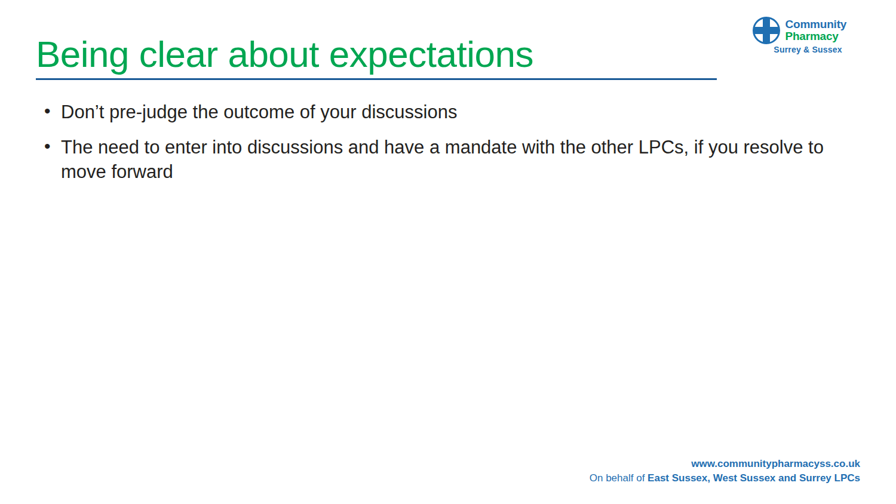Community Pharmacy
Surrey & Sussex
Being clear about expectations
Don’t pre-judge the outcome of your discussions
The need to enter into discussions and have a mandate with the other LPCs, if you resolve to move forward
www.communitypharmacyss.co.uk
On behalf of East Sussex, West Sussex and Surrey LPCs